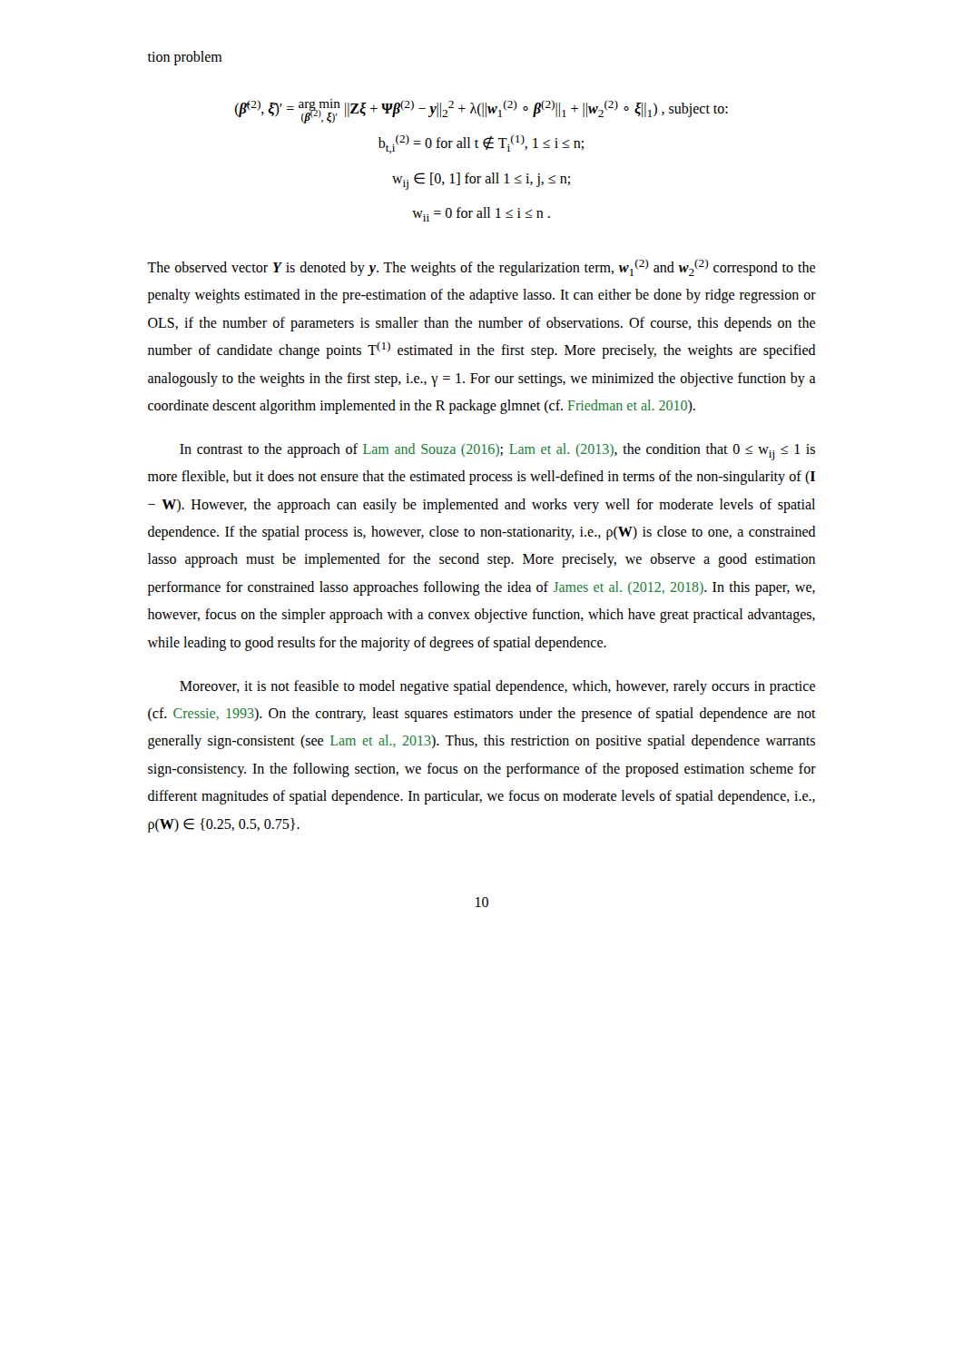tion problem
(β̂(2), ξ̂)′ = arg min (β(2), ξ)′ ||Zξ + Ψβ(2) − y||22 + λ(||w1(2) ∘ β(2)||1 + ||w2(2) ∘ ξ||1) , subject to: bt,i(2) = 0 for all t ∉ Ti(1), 1 ≤ i ≤ n; wij ∈ [0, 1] for all 1 ≤ i, j, ≤ n; wii = 0 for all 1 ≤ i ≤ n .
The observed vector Y is denoted by y. The weights of the regularization term, w1(2) and w2(2) correspond to the penalty weights estimated in the pre-estimation of the adaptive lasso. It can either be done by ridge regression or OLS, if the number of parameters is smaller than the number of observations. Of course, this depends on the number of candidate change points T(1) estimated in the first step. More precisely, the weights are specified analogously to the weights in the first step, i.e., γ = 1. For our settings, we minimized the objective function by a coordinate descent algorithm implemented in the R package glmnet (cf. Friedman et al. 2010).
In contrast to the approach of Lam and Souza (2016); Lam et al. (2013), the condition that 0 ≤ wij ≤ 1 is more flexible, but it does not ensure that the estimated process is well-defined in terms of the non-singularity of (I − W). However, the approach can easily be implemented and works very well for moderate levels of spatial dependence. If the spatial process is, however, close to non-stationarity, i.e., ρ(W) is close to one, a constrained lasso approach must be implemented for the second step. More precisely, we observe a good estimation performance for constrained lasso approaches following the idea of James et al. (2012, 2018). In this paper, we, however, focus on the simpler approach with a convex objective function, which have great practical advantages, while leading to good results for the majority of degrees of spatial dependence.
Moreover, it is not feasible to model negative spatial dependence, which, however, rarely occurs in practice (cf. Cressie, 1993). On the contrary, least squares estimators under the presence of spatial dependence are not generally sign-consistent (see Lam et al., 2013). Thus, this restriction on positive spatial dependence warrants sign-consistency. In the following section, we focus on the performance of the proposed estimation scheme for different magnitudes of spatial dependence. In particular, we focus on moderate levels of spatial dependence, i.e., ρ(W) ∈ {0.25, 0.5, 0.75}.
10